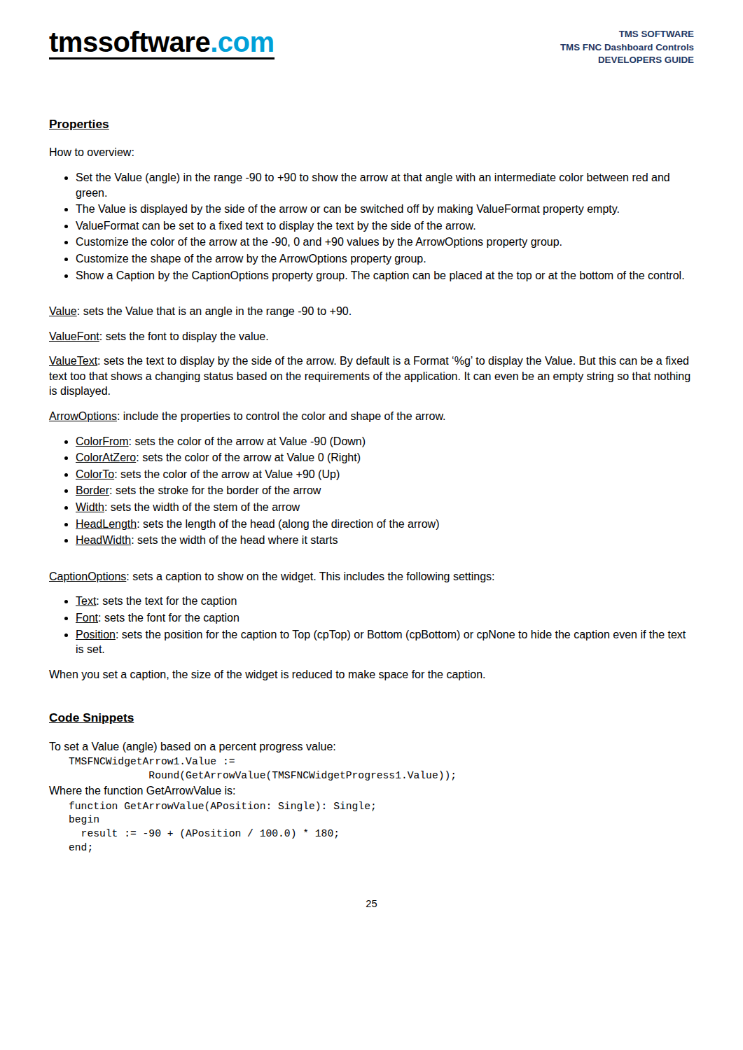tmssoftware. com
TMS SOFTWARE
TMS FNC Dashboard Controls
DEVELOPERS GUIDE
Properties
How to overview:
Set the Value (angle) in the range -90 to +90 to show the arrow at that angle with an intermediate color between red and green.
The Value is displayed by the side of the arrow or can be switched off by making ValueFormat property empty.
ValueFormat can be set to a fixed text to display the text by the side of the arrow.
Customize the color of the arrow at the -90, 0 and +90 values by the ArrowOptions property group.
Customize the shape of the arrow by the ArrowOptions property group.
Show a Caption by the CaptionOptions property group. The caption can be placed at the top or at the bottom of the control.
Value: sets the Value that is an angle in the range -90 to +90.
ValueFont: sets the font to display the value.
ValueText: sets the text to display by the side of the arrow. By default is a Format ‘%g’ to display the Value. But this can be a fixed text too that shows a changing status based on the requirements of the application. It can even be an empty string so that nothing is displayed.
ArrowOptions: include the properties to control the color and shape of the arrow.
ColorFrom: sets the color of the arrow at Value -90 (Down)
ColorAtZero: sets the color of the arrow at Value 0 (Right)
ColorTo: sets the color of the arrow at Value +90 (Up)
Border: sets the stroke for the border of the arrow
Width: sets the width of the stem of the arrow
HeadLength: sets the length of the head (along the direction of the arrow)
HeadWidth: sets the width of the head where it starts
CaptionOptions: sets a caption to show on the widget. This includes the following settings:
Text: sets the text for the caption
Font: sets the font for the caption
Position: sets the position for the caption to Top (cpTop) or Bottom (cpBottom) or cpNone to hide the caption even if the text is set.
When you set a caption, the size of the widget is reduced to make space for the caption.
Code Snippets
To set a Value (angle) based on a percent progress value:
TMSFNCWidgetArrow1.Value :=
             Round(GetArrowValue(TMSFNCWidgetProgress1.Value));
Where the function GetArrowValue is:
function GetArrowValue(APosition: Single): Single;
begin
  result := -90 + (APosition / 100.0) * 180;
end;
25